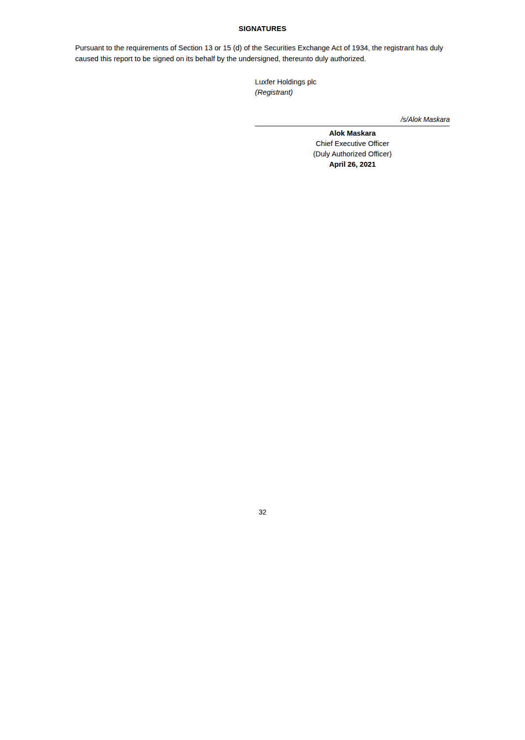SIGNATURES
Pursuant to the requirements of Section 13 or 15 (d) of the Securities Exchange Act of 1934, the registrant has duly caused this report to be signed on its behalf by the undersigned, thereunto duly authorized.
Luxfer Holdings plc
(Registrant)
/s/Alok Maskara
Alok Maskara
Chief Executive Officer
(Duly Authorized Officer)
April 26, 2021
32